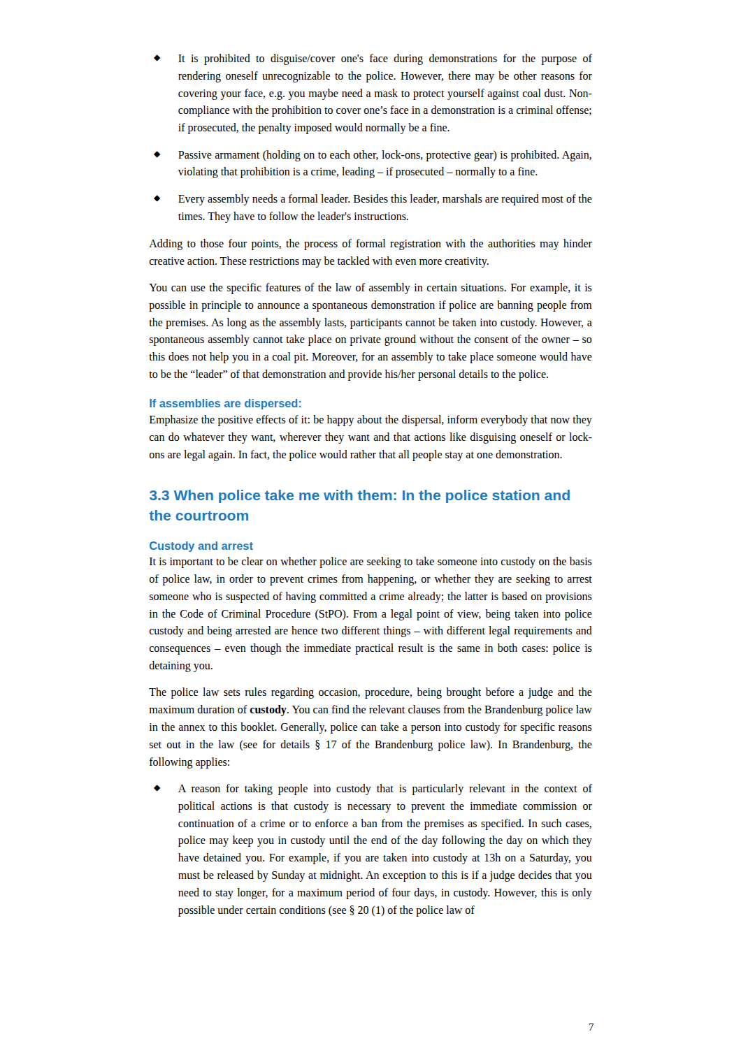It is prohibited to disguise/cover one's face during demonstrations for the purpose of rendering oneself unrecognizable to the police. However, there may be other reasons for covering your face, e.g. you maybe need a mask to protect yourself against coal dust. Non-compliance with the prohibition to cover one’s face in a demonstration is a criminal offense; if prosecuted, the penalty imposed would normally be a fine.
Passive armament (holding on to each other, lock-ons, protective gear) is prohibited. Again, violating that prohibition is a crime, leading – if prosecuted – normally to a fine.
Every assembly needs a formal leader. Besides this leader, marshals are required most of the times. They have to follow the leader's instructions.
Adding to those four points, the process of formal registration with the authorities may hinder creative action. These restrictions may be tackled with even more creativity.
You can use the specific features of the law of assembly in certain situations. For example, it is possible in principle to announce a spontaneous demonstration if police are banning people from the premises. As long as the assembly lasts, participants cannot be taken into custody. However, a spontaneous assembly cannot take place on private ground without the consent of the owner – so this does not help you in a coal pit. Moreover, for an assembly to take place someone would have to be the “leader” of that demonstration and provide his/her personal details to the police.
If assemblies are dispersed:
Emphasize the positive effects of it: be happy about the dispersal, inform everybody that now they can do whatever they want, wherever they want and that actions like disguising oneself or lock-ons are legal again. In fact, the police would rather that all people stay at one demonstration.
3.3 When police take me with them: In the police station and the courtroom
Custody and arrest
It is important to be clear on whether police are seeking to take someone into custody on the basis of police law, in order to prevent crimes from happening, or whether they are seeking to arrest someone who is suspected of having committed a crime already; the latter is based on provisions in the Code of Criminal Procedure (StPO). From a legal point of view, being taken into police custody and being arrested are hence two different things – with different legal requirements and consequences – even though the immediate practical result is the same in both cases: police is detaining you.
The police law sets rules regarding occasion, procedure, being brought before a judge and the maximum duration of custody. You can find the relevant clauses from the Brandenburg police law in the annex to this booklet. Generally, police can take a person into custody for specific reasons set out in the law (see for details § 17 of the Brandenburg police law). In Brandenburg, the following applies:
A reason for taking people into custody that is particularly relevant in the context of political actions is that custody is necessary to prevent the immediate commission or continuation of a crime or to enforce a ban from the premises as specified. In such cases, police may keep you in custody until the end of the day following the day on which they have detained you. For example, if you are taken into custody at 13h on a Saturday, you must be released by Sunday at midnight. An exception to this is if a judge decides that you need to stay longer, for a maximum period of four days, in custody. However, this is only possible under certain conditions (see § 20 (1) of the police law of
7